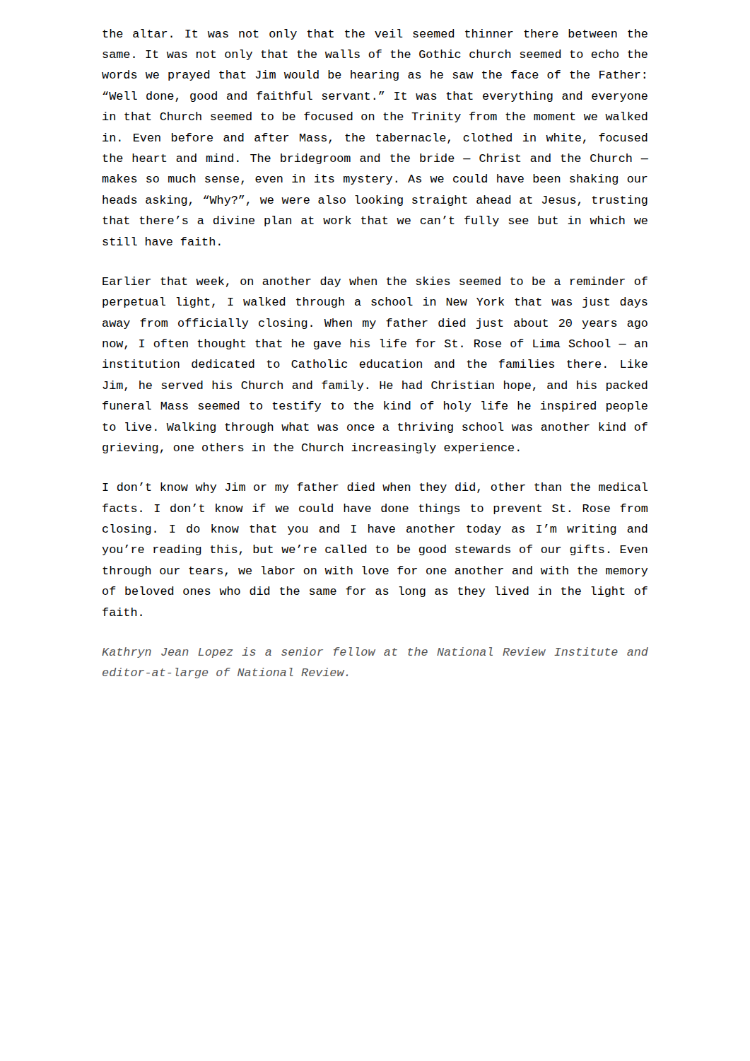the altar. It was not only that the veil seemed thinner there between the same. It was not only that the walls of the Gothic church seemed to echo the words we prayed that Jim would be hearing as he saw the face of the Father: “Well done, good and faithful servant.” It was that everything and everyone in that Church seemed to be focused on the Trinity from the moment we walked in. Even before and after Mass, the tabernacle, clothed in white, focused the heart and mind. The bridegroom and the bride — Christ and the Church — makes so much sense, even in its mystery. As we could have been shaking our heads asking, “Why?”, we were also looking straight ahead at Jesus, trusting that there’s a divine plan at work that we can’t fully see but in which we still have faith.
Earlier that week, on another day when the skies seemed to be a reminder of perpetual light, I walked through a school in New York that was just days away from officially closing. When my father died just about 20 years ago now, I often thought that he gave his life for St. Rose of Lima School — an institution dedicated to Catholic education and the families there. Like Jim, he served his Church and family. He had Christian hope, and his packed funeral Mass seemed to testify to the kind of holy life he inspired people to live. Walking through what was once a thriving school was another kind of grieving, one others in the Church increasingly experience.
I don’t know why Jim or my father died when they did, other than the medical facts. I don’t know if we could have done things to prevent St. Rose from closing. I do know that you and I have another today as I’m writing and you’re reading this, but we’re called to be good stewards of our gifts. Even through our tears, we labor on with love for one another and with the memory of beloved ones who did the same for as long as they lived in the light of faith.
Kathryn Jean Lopez is a senior fellow at the National Review Institute and editor-at-large of National Review.